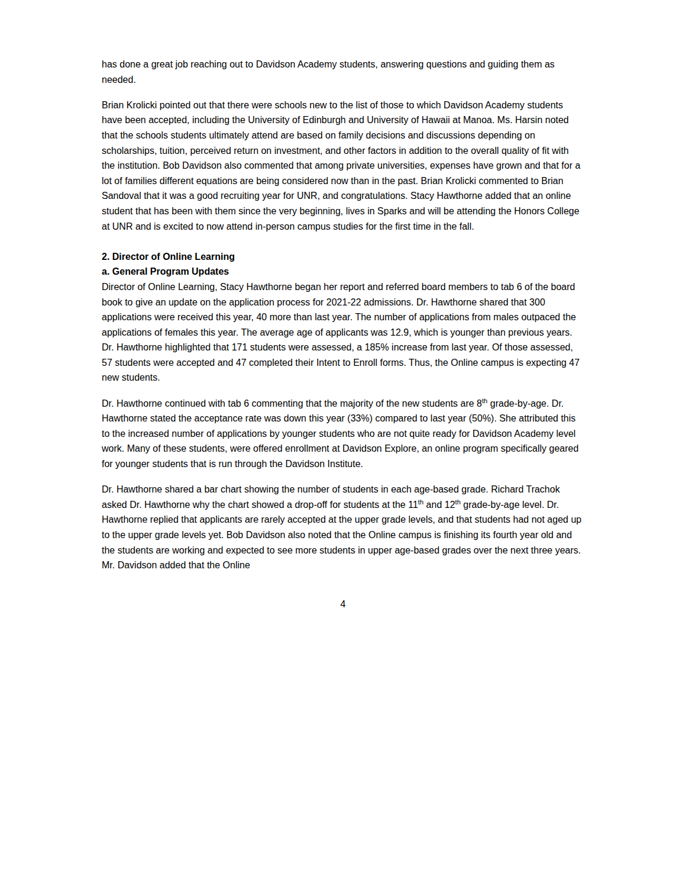has done a great job reaching out to Davidson Academy students, answering questions and guiding them as needed.
Brian Krolicki pointed out that there were schools new to the list of those to which Davidson Academy students have been accepted, including the University of Edinburgh and University of Hawaii at Manoa. Ms. Harsin noted that the schools students ultimately attend are based on family decisions and discussions depending on scholarships, tuition, perceived return on investment, and other factors in addition to the overall quality of fit with the institution. Bob Davidson also commented that among private universities, expenses have grown and that for a lot of families different equations are being considered now than in the past. Brian Krolicki commented to Brian Sandoval that it was a good recruiting year for UNR, and congratulations. Stacy Hawthorne added that an online student that has been with them since the very beginning, lives in Sparks and will be attending the Honors College at UNR and is excited to now attend in-person campus studies for the first time in the fall.
2. Director of Online Learning
a. General Program Updates
Director of Online Learning, Stacy Hawthorne began her report and referred board members to tab 6 of the board book to give an update on the application process for 2021-22 admissions. Dr. Hawthorne shared that 300 applications were received this year, 40 more than last year. The number of applications from males outpaced the applications of females this year. The average age of applicants was 12.9, which is younger than previous years. Dr. Hawthorne highlighted that 171 students were assessed, a 185% increase from last year. Of those assessed, 57 students were accepted and 47 completed their Intent to Enroll forms. Thus, the Online campus is expecting 47 new students.
Dr. Hawthorne continued with tab 6 commenting that the majority of the new students are 8th grade-by-age. Dr. Hawthorne stated the acceptance rate was down this year (33%) compared to last year (50%). She attributed this to the increased number of applications by younger students who are not quite ready for Davidson Academy level work. Many of these students, were offered enrollment at Davidson Explore, an online program specifically geared for younger students that is run through the Davidson Institute.
Dr. Hawthorne shared a bar chart showing the number of students in each age-based grade. Richard Trachok asked Dr. Hawthorne why the chart showed a drop-off for students at the 11th and 12th grade-by-age level. Dr. Hawthorne replied that applicants are rarely accepted at the upper grade levels, and that students had not aged up to the upper grade levels yet. Bob Davidson also noted that the Online campus is finishing its fourth year old and the students are working and expected to see more students in upper age-based grades over the next three years. Mr. Davidson added that the Online
4